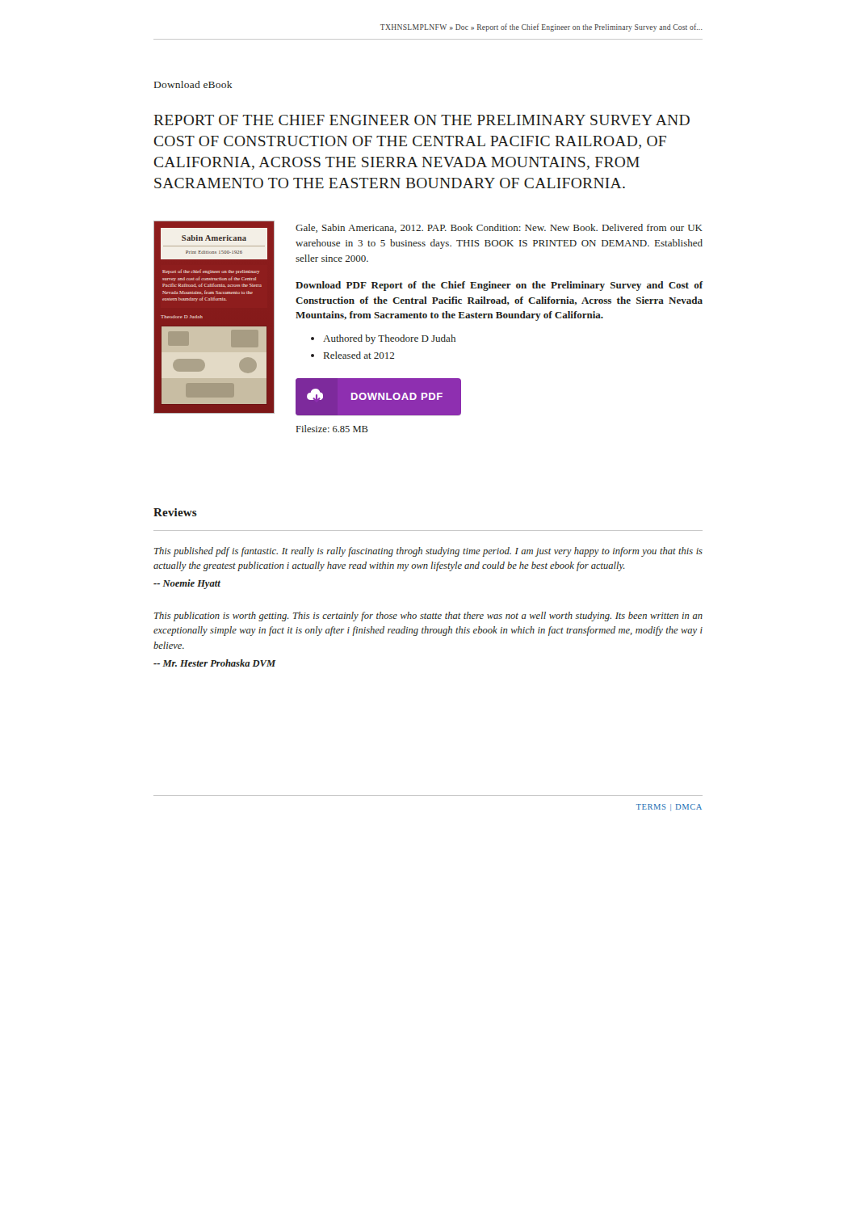TXHNSLMPLNFW » Doc » Report of the Chief Engineer on the Preliminary Survey and Cost of...
Download eBook
Report of the Chief Engineer on the Preliminary Survey and Cost of Construction of the Central Pacific Railroad, of California, Across the Sierra Nevada Mountains, from Sacramento to the Eastern Boundary of California.
Sabin Americana
Print Editions 1500-1926
Report of the chief engineer on the preliminary survey and cost of construction of the Central Pacific Railroad, of California, across the Sierra Nevada Mountains, from Sacramento to the eastern boundary of California.
Theodore D Judah
Gale, Sabin Americana, 2012. PAP. Book Condition: New. New Book. Delivered from our UK warehouse in 3 to 5 business days. THIS BOOK IS PRINTED ON DEMAND. Established seller since 2000.
Download PDF Report of the Chief Engineer on the Preliminary Survey and Cost of Construction of the Central Pacific Railroad, of California, Across the Sierra Nevada Mountains, from Sacramento to the Eastern Boundary of California.
Authored by Theodore D Judah
Released at 2012
DOWNLOAD PDF
Filesize: 6.85 MB
Reviews
This published pdf is fantastic. It really is rally fascinating throgh studying time period. I am just very happy to inform you that this is actually the greatest publication i actually have read within my own lifestyle and could be he best ebook for actually.
-- Noemie Hyatt
This publication is worth getting. This is certainly for those who statte that there was not a well worth studying. Its been written in an exceptionally simple way in fact it is only after i finished reading through this ebook in which in fact transformed me, modify the way i believe.
-- Mr. Hester Prohaska DVM
TERMS|DMCA